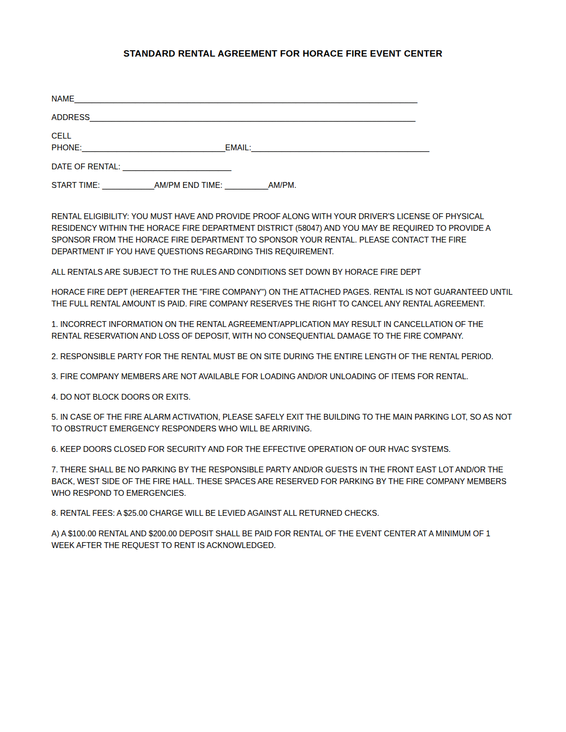STANDARD RENTAL AGREEMENT FOR HORACE FIRE EVENT CENTER
NAME_______________________________________________________________________________
ADDRESS___________________________________________________________________________
CELL
PHONE:_________________________________EMAIL:_________________________________________
DATE OF RENTAL: _________________________
START TIME: ____________AM/PM END TIME: __________AM/PM.
RENTAL ELIGIBILITY: YOU MUST HAVE AND PROVIDE PROOF ALONG WITH YOUR DRIVER'S LICENSE OF PHYSICAL RESIDENCY WITHIN THE HORACE FIRE DEPARTMENT DISTRICT (58047) AND YOU MAY BE REQUIRED TO PROVIDE A SPONSOR FROM THE HORACE FIRE DEPARTMENT TO SPONSOR YOUR RENTAL. PLEASE CONTACT THE FIRE DEPARTMENT IF YOU HAVE QUESTIONS REGARDING THIS REQUIREMENT.
ALL RENTALS ARE SUBJECT TO THE RULES AND CONDITIONS SET DOWN BY HORACE FIRE DEPT
HORACE FIRE DEPT (HEREAFTER THE "FIRE COMPANY") ON THE ATTACHED PAGES. RENTAL IS NOT GUARANTEED UNTIL THE FULL RENTAL AMOUNT IS PAID. FIRE COMPANY RESERVES THE RIGHT TO CANCEL ANY RENTAL AGREEMENT.
1. INCORRECT INFORMATION ON THE RENTAL AGREEMENT/APPLICATION MAY RESULT IN CANCELLATION OF THE RENTAL RESERVATION AND LOSS OF DEPOSIT, WITH NO CONSEQUENTIAL DAMAGE TO THE FIRE COMPANY.
2. RESPONSIBLE PARTY FOR THE RENTAL MUST BE ON SITE DURING THE ENTIRE LENGTH OF THE RENTAL PERIOD.
3. FIRE COMPANY MEMBERS ARE NOT AVAILABLE FOR LOADING AND/OR UNLOADING OF ITEMS FOR RENTAL.
4. DO NOT BLOCK DOORS OR EXITS.
5. IN CASE OF THE FIRE ALARM ACTIVATION, PLEASE SAFELY EXIT THE BUILDING TO THE MAIN PARKING LOT, SO AS NOT TO OBSTRUCT EMERGENCY RESPONDERS WHO WILL BE ARRIVING.
6. KEEP DOORS CLOSED FOR SECURITY AND FOR THE EFFECTIVE OPERATION OF OUR HVAC SYSTEMS.
7. THERE SHALL BE NO PARKING BY THE RESPONSIBLE PARTY AND/OR GUESTS IN THE FRONT EAST LOT AND/OR THE BACK, WEST SIDE OF THE FIRE HALL. THESE SPACES ARE RESERVED FOR PARKING BY THE FIRE COMPANY MEMBERS WHO RESPOND TO EMERGENCIES.
8. RENTAL FEES: A $25.00 CHARGE WILL BE LEVIED AGAINST ALL RETURNED CHECKS.
A) A $100.00 RENTAL AND $200.00 DEPOSIT SHALL BE PAID FOR RENTAL OF THE EVENT CENTER AT A MINIMUM OF 1 WEEK AFTER THE REQUEST TO RENT IS ACKNOWLEDGED.